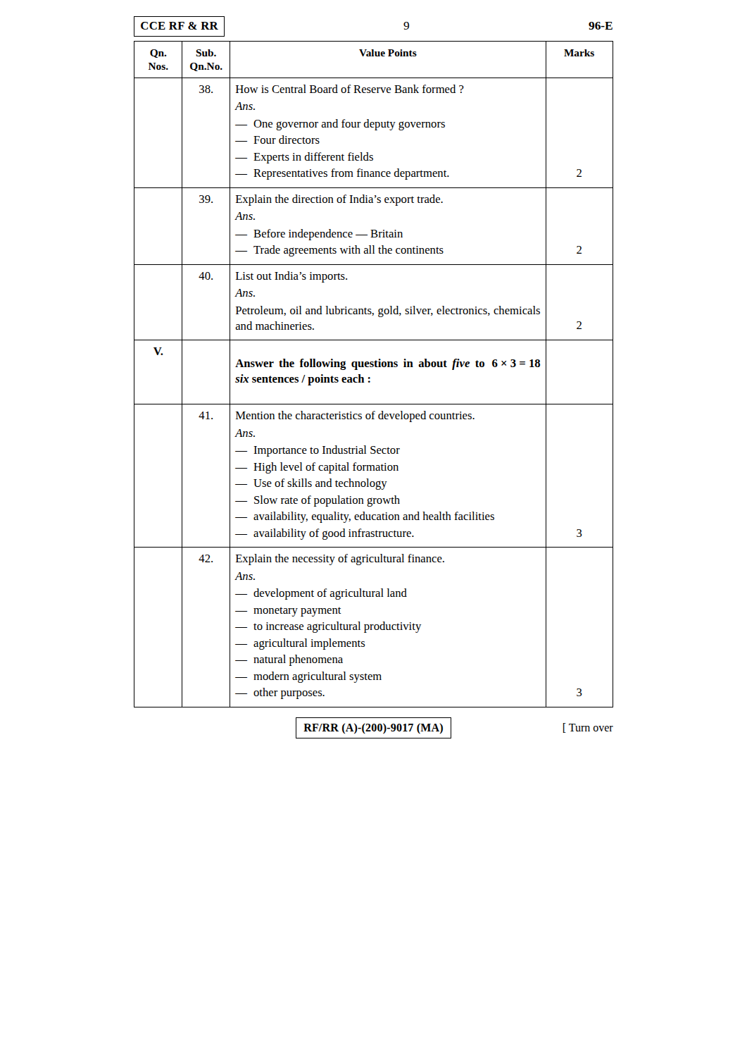CCE RF & RR
9
96-E
| Qn. Nos. | Sub. Qn.No. | Value Points | Marks |
| --- | --- | --- | --- |
| | 38. | How is Central Board of Reserve Bank formed ? Ans. One governor and four deputy governors Four directors Experts in different fields Representatives from finance department. | 2 |
| | 39. | Explain the direction of India’s export trade. Ans. Before independence — Britain Trade agreements with all the continents | 2 |
| | 40. | List out India’s imports. Ans. Petroleum, oil and lubricants, gold, silver, electronics, chemicals and machineries. | 2 |
| V. | | 6 × 3 = 18 Answer the following questions in about five to six sentences / points each : | |
| | 41. | Mention the characteristics of developed countries. Ans. Importance to Industrial Sector High level of capital formation Use of skills and technology Slow rate of population growth availability, equality, education and health facilities availability of good infrastructure. | 3 |
| | 42. | Explain the necessity of agricultural finance. Ans. development of agricultural land monetary payment to increase agricultural productivity agricultural implements natural phenomena modern agricultural system other purposes. | 3 |
RF/RR (A)-(200)-9017 (MA)
[ Turn over